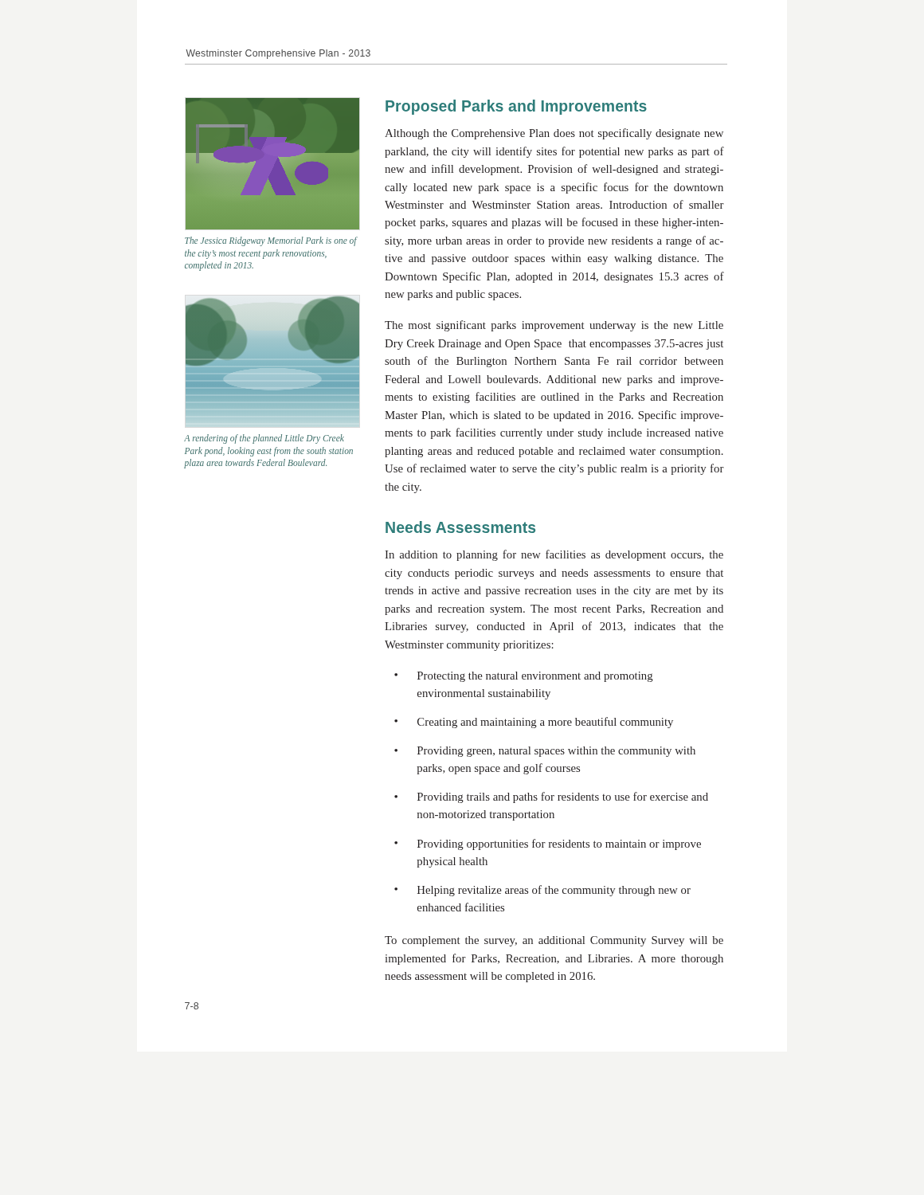Westminster Comprehensive Plan - 2013
The Jessica Ridgeway Memorial Park is one of the city’s most recent park renovations, completed in 2013.
A rendering of the planned Little Dry Creek Park pond, looking east from the south station plaza area towards Federal Boulevard.
Proposed Parks and Improvements
Although the Comprehensive Plan does not specifically designate new parkland, the city will identify sites for potential new parks as part of new and infill development. Provision of well-designed and strategically located new park space is a specific focus for the downtown Westminster and Westminster Station areas. Introduction of smaller pocket parks, squares and plazas will be focused in these higher-intensity, more urban areas in order to provide new residents a range of active and passive outdoor spaces within easy walking distance. The Downtown Specific Plan, adopted in 2014, designates 15.3 acres of new parks and public spaces.
The most significant parks improvement underway is the new Little Dry Creek Drainage and Open Space that encompasses 37.5-acres just south of the Burlington Northern Santa Fe rail corridor between Federal and Lowell boulevards. Additional new parks and improvements to existing facilities are outlined in the Parks and Recreation Master Plan, which is slated to be updated in 2016. Specific improvements to park facilities currently under study include increased native planting areas and reduced potable and reclaimed water consumption. Use of reclaimed water to serve the city’s public realm is a priority for the city.
Needs Assessments
In addition to planning for new facilities as development occurs, the city conducts periodic surveys and needs assessments to ensure that trends in active and passive recreation uses in the city are met by its parks and recreation system. The most recent Parks, Recreation and Libraries survey, conducted in April of 2013, indicates that the Westminster community prioritizes:
Protecting the natural environment and promoting environmental sustainability
Creating and maintaining a more beautiful community
Providing green, natural spaces within the community with parks, open space and golf courses
Providing trails and paths for residents to use for exercise and non-motorized transportation
Providing opportunities for residents to maintain or improve physical health
Helping revitalize areas of the community through new or enhanced facilities
To complement the survey, an additional Community Survey will be implemented for Parks, Recreation, and Libraries. A more thorough needs assessment will be completed in 2016.
7-8